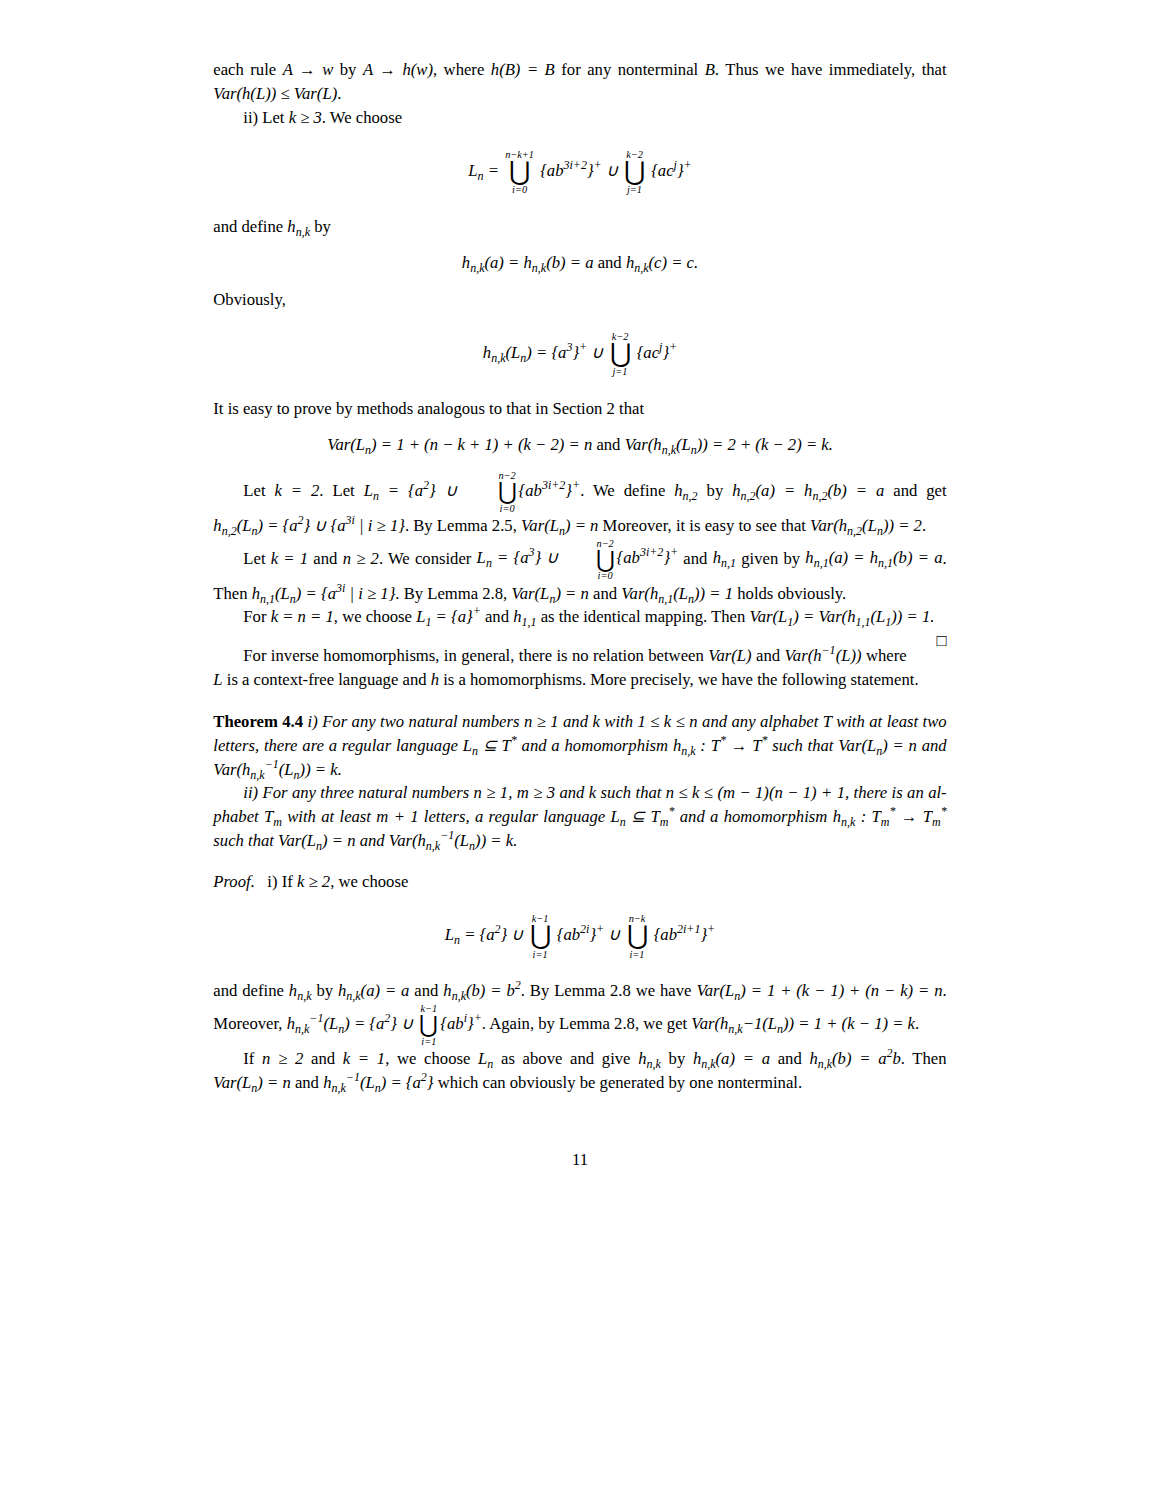each rule A → w by A → h(w), where h(B) = B for any nonterminal B. Thus we have immediately, that Var(h(L)) ≤ Var(L).
ii) Let k ≥ 3. We choose
Ln = n−k+1⋃i=0 {ab3i+2}+ ∪ k−2⋃j=1 {acj}+
and define hn,k by
hn,k(a) = hn,k(b) = a and hn,k(c) = c.
Obviously,
hn,k(Ln) = {a3}+ ∪ k−2⋃j=1 {acj}+
It is easy to prove by methods analogous to that in Section 2 that
Var(Ln) = 1 + (n − k + 1) + (k − 2) = n and Var(hn,k(Ln)) = 2 + (k − 2) = k.
Let k = 2. Let Ln = {a2} ∪ n−2⋃i=0{ab3i+2}+. We define hn,2 by hn,2(a) = hn,2(b) = a and get hn,2(Ln) = {a2} ∪ {a3i | i ≥ 1}. By Lemma 2.5, Var(Ln) = n Moreover, it is easy to see that Var(hn,2(Ln)) = 2.
Let k = 1 and n ≥ 2. We consider Ln = {a3} ∪ n−2⋃i=0{ab3i+2}+ and hn,1 given by hn,1(a) = hn,1(b) = a. Then hn,1(Ln) = {a3i | i ≥ 1}. By Lemma 2.8, Var(Ln) = n and Var(hn,1(Ln)) = 1 holds obviously.
For k = n = 1, we choose L1 = {a}+ and h1,1 as the identical mapping. Then Var(L1) = Var(h1,1(L1)) = 1.□
For inverse homomorphisms, in general, there is no relation between Var(L) and Var(h−1(L)) where L is a context-free language and h is a homomorphisms. More precisely, we have the following statement.
Theorem 4.4 i) For any two natural numbers n ≥ 1 and k with 1 ≤ k ≤ n and any alphabet T with at least two letters, there are a regular language Ln ⊆ T* and a homomorphism hn,k : T* → T* such that Var(Ln) = n and Var(hn,k−1(Ln)) = k.
ii) For any three natural numbers n ≥ 1, m ≥ 3 and k such that n ≤ k ≤ (m − 1)(n − 1) + 1, there is an alphabet Tm with at least m + 1 letters, a regular language Ln ⊆ Tm* and a homomorphism hn,k : Tm* → Tm* such that Var(Ln) = n and Var(hn,k−1(Ln)) = k.
Proof. i) If k ≥ 2, we choose
Ln = {a2} ∪ k−1⋃i=1 {ab2i}+ ∪ n−k⋃i=1 {ab2i+1}+
and define hn,k by hn,k(a) = a and hn,k(b) = b2. By Lemma 2.8 we have Var(Ln) = 1 + (k − 1) + (n − k) = n. Moreover, hn,k−1(Ln) = {a2} ∪ k−1⋃i=1{abi}+. Again, by Lemma 2.8, we get Var(hn,k−1(Ln)) = 1 + (k − 1) = k.
If n ≥ 2 and k = 1, we choose Ln as above and give hn,k by hn,k(a) = a and hn,k(b) = a2b. Then Var(Ln) = n and hn,k−1(Ln) = {a2} which can obviously be generated by one nonterminal.
11